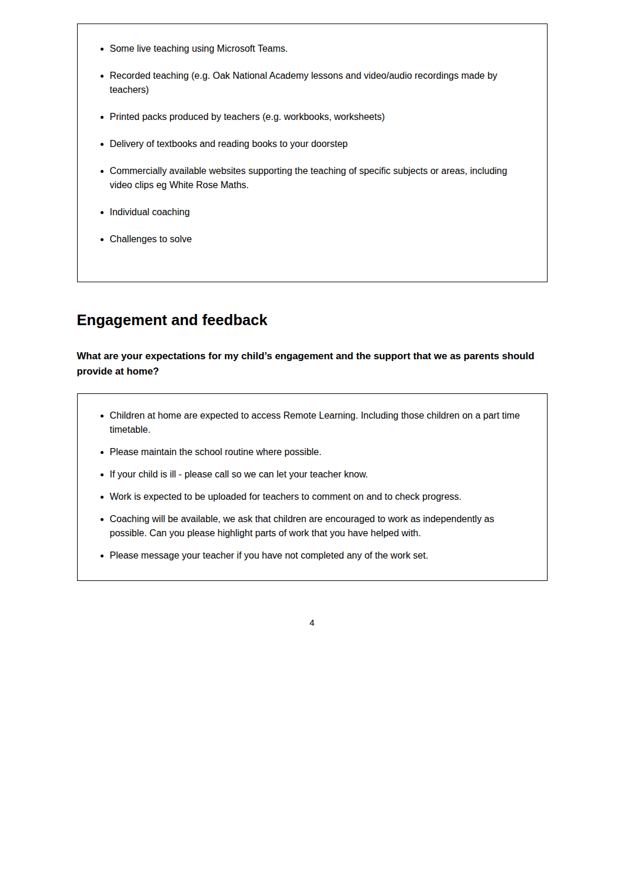Some live teaching using Microsoft Teams.
Recorded teaching (e.g. Oak National Academy lessons and video/audio recordings made by teachers)
Printed packs produced by teachers (e.g. workbooks, worksheets)
Delivery of textbooks and reading books to your doorstep
Commercially available websites supporting the teaching of specific subjects or areas, including video clips eg White Rose Maths.
Individual coaching
Challenges to solve
Engagement and feedback
What are your expectations for my child’s engagement and the support that we as parents should provide at home?
Children at home are expected to access Remote Learning. Including those children on a part time timetable.
Please maintain the school routine where possible.
If your child is ill - please call so we can let your teacher know.
Work is expected to be uploaded for teachers to comment on and to check progress.
Coaching will be available, we ask that children are encouraged to work as independently as possible. Can you please highlight parts of work that you have helped with.
Please message your teacher if you have not completed any of the work set.
4